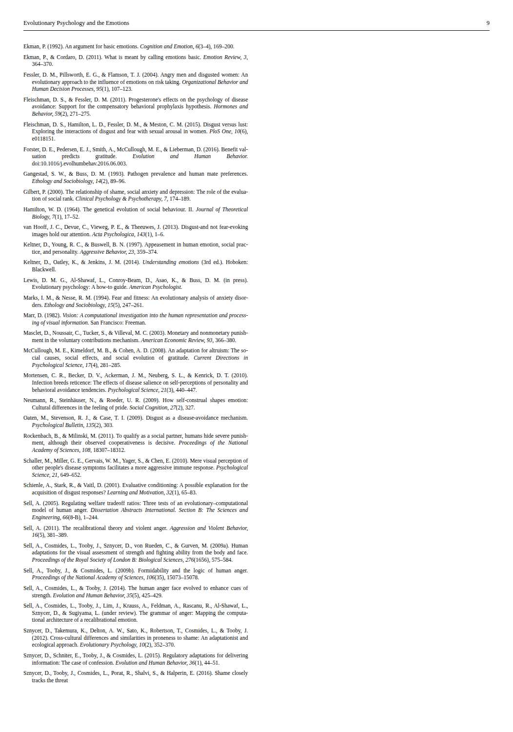Evolutionary Psychology and the Emotions 9
Ekman, P. (1992). An argument for basic emotions. Cognition and Emotion, 6(3–4), 169–200.
Ekman, P., & Cordaro, D. (2011). What is meant by calling emotions basic. Emotion Review, 3, 364–370.
Fessler, D. M., Pillsworth, E. G., & Flamson, T. J. (2004). Angry men and disgusted women: An evolutionary approach to the influence of emotions on risk taking. Organizational Behavior and Human Decision Processes, 95(1), 107–123.
Fleischman, D. S., & Fessler, D. M. (2011). Progesterone's effects on the psychology of disease avoidance: Support for the compensatory behavioral prophylaxis hypothesis. Hormones and Behavior, 59(2), 271–275.
Fleischman, D. S., Hamilton, L. D., Fessler, D. M., & Meston, C. M. (2015). Disgust versus lust: Exploring the interactions of disgust and fear with sexual arousal in women. PloS One, 10(6), e0118151.
Forster, D. E., Pedersen, E. J., Smith, A., McCullough, M. E., & Lieberman, D. (2016). Benefit valuation predicts gratitude. Evolution and Human Behavior. doi:10.1016/j.evolhumbehav.2016.06.003.
Gangestad, S. W., & Buss, D. M. (1993). Pathogen prevalence and human mate preferences. Ethology and Sociobiology, 14(2), 89–96.
Gilbert, P. (2000). The relationship of shame, social anxiety and depression: The role of the evaluation of social rank. Clinical Psychology & Psychotherapy, 7, 174–189.
Hamilton, W. D. (1964). The genetical evolution of social behaviour. II. Journal of Theoretical Biology, 7(1), 17–52.
van Hooff, J. C., Devue, C., Vieweg, P. E., & Theeuwes, J. (2013). Disgust-and not fear-evoking images hold our attention. Acta Psychologica, 143(1), 1–6.
Keltner, D., Young, R. C., & Buswell, B. N. (1997). Appeasement in human emotion, social practice, and personality. Aggressive Behavior, 23, 359–374.
Keltner, D., Oatley, K., & Jenkins, J. M. (2014). Understanding emotions (3rd ed.). Hoboken: Blackwell.
Lewis, D. M. G., Al-Shawaf, L., Conroy-Beam, D., Asao, K., & Buss, D. M. (in press). Evolutionary psychology: A how-to guide. American Psychologist.
Marks, I. M., & Nesse, R. M. (1994). Fear and fitness: An evolutionary analysis of anxiety disorders. Ethology and Sociobiology, 15(5), 247–261.
Marr, D. (1982). Vision: A computational investigation into the human representation and processing of visual information. San Francisco: Freeman.
Masclet, D., Noussair, C., Tucker, S., & Villeval, M. C. (2003). Monetary and nonmonetary punishment in the voluntary contributions mechanism. American Economic Review, 93, 366–380.
McCullough, M. E., Kimeldorf, M. B., & Cohen, A. D. (2008). An adaptation for altruism: The social causes, social effects, and social evolution of gratitude. Current Directions in Psychological Science, 17(4), 281–285.
Mortensen, C. R., Becker, D. V., Ackerman, J. M., Neuberg, S. L., & Kenrick, D. T. (2010). Infection breeds reticence: The effects of disease salience on self-perceptions of personality and behavioral avoidance tendencies. Psychological Science, 21(3), 440–447.
Neumann, R., Steinhäuser, N., & Roeder, U. R. (2009). How self-construal shapes emotion: Cultural differences in the feeling of pride. Social Cognition, 27(2), 327.
Oaten, M., Stevenson, R. J., & Case, T. I. (2009). Disgust as a disease-avoidance mechanism. Psychological Bulletin, 135(2), 303.
Rockenbach, B., & Milinski, M. (2011). To qualify as a social partner, humans hide severe punishment, although their observed cooperativeness is decisive. Proceedings of the National Academy of Sciences, 108, 18307–18312.
Schaller, M., Miller, G. E., Gervais, W. M., Yager, S., & Chen, E. (2010). Mere visual perception of other people's disease symptoms facilitates a more aggressive immune response. Psychological Science, 21, 649–652.
Schienle, A., Stark, R., & Vaitl, D. (2001). Evaluative conditioning: A possible explanation for the acquisition of disgust responses? Learning and Motivation, 32(1), 65–83.
Sell, A. (2005). Regulating welfare tradeoff ratios: Three tests of an evolutionary–computational model of human anger. Dissertation Abstracts International. Section B: The Sciences and Engineering, 66(8-B), 1–244.
Sell, A. (2011). The recalibrational theory and violent anger. Aggression and Violent Behavior, 16(5), 381–389.
Sell, A., Cosmides, L., Tooby, J., Sznycer, D., von Rueden, C., & Gurven, M. (2009a). Human adaptations for the visual assessment of strength and fighting ability from the body and face. Proceedings of the Royal Society of London B: Biological Sciences, 276(1656), 575–584.
Sell, A., Tooby, J., & Cosmides, L. (2009b). Formidability and the logic of human anger. Proceedings of the National Academy of Sciences, 106(35), 15073–15078.
Sell, A., Cosmides, L., & Tooby, J. (2014). The human anger face evolved to enhance cues of strength. Evolution and Human Behavior, 35(5), 425–429.
Sell, A., Cosmides, L., Tooby, J., Lim, J., Krauss, A., Feldman, A., Rascanu, R., Al-Shawaf, L., Sznycer, D., & Sugiyama, L. (under review). The grammar of anger: Mapping the computational architecture of a recalibrational emotion.
Sznycer, D., Takemura, K., Delton, A. W., Sato, K., Robertson, T., Cosmides, L., & Tooby, J. (2012). Cross-cultural differences and similarities in proneness to shame: An adaptationist and ecological approach. Evolutionary Psychology, 10(2), 352–370.
Sznycer, D., Schniter, E., Tooby, J., & Cosmides, L. (2015). Regulatory adaptations for delivering information: The case of confession. Evolution and Human Behavior, 36(1), 44–51.
Sznycer, D., Tooby, J., Cosmides, L., Porat, R., Shalvi, S., & Halperin, E. (2016). Shame closely tracks the threat